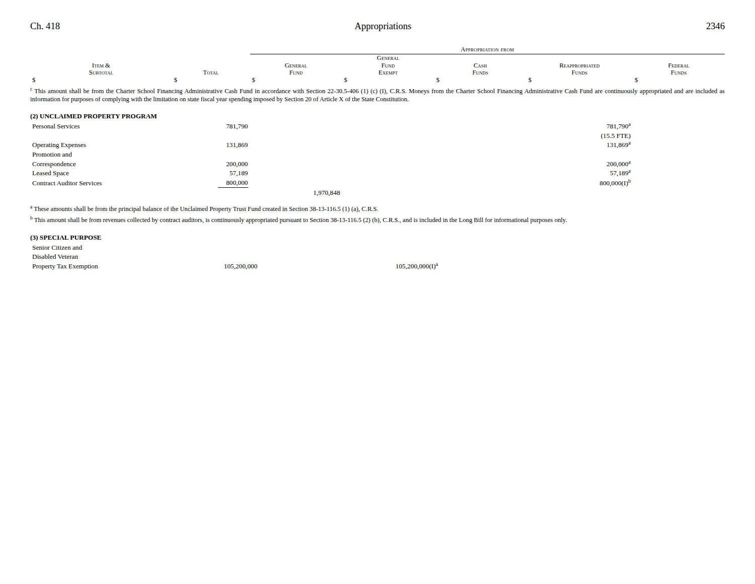Ch. 418
Appropriations
2346
| | | Appropriation from |
| Item & Subtotal | Total | General Fund | General Fund Exempt | Cash Funds | Reappropriated Funds | Federal Funds |
| $ | $ | $ | $ | $ | $ | $ |
c This amount shall be from the Charter School Financing Administrative Cash Fund in accordance with Section 22-30.5-406 (1) (c) (I), C.R.S. Moneys from the Charter School Financing Administrative Cash Fund are continuously appropriated and are included as information for purposes of complying with the limitation on state fiscal year spending imposed by Section 20 of Article X of the State Constitution.
(2) UNCLAIMED PROPERTY PROGRAM
| Personal Services | 781,790 | | | | 781,790 a | |
| | | | | | (15.5 FTE) | |
| Operating Expenses | 131,869 | | | | 131,869 a | |
| Promotion and | | | | | | |
| Correspondence | 200,000 | | | | 200,000 a | |
| Leased Space | 57,189 | | | | 57,189 a | |
| Contract Auditor Services | 800,000 | | | | 800,000(I) b | |
| | | 1,970,848 | | | | |
a These amounts shall be from the principal balance of the Unclaimed Property Trust Fund created in Section 38-13-116.5 (1) (a), C.R.S.
b This amount shall be from revenues collected by contract auditors, is continuously appropriated pursuant to Section 38-13-116.5 (2) (b), C.R.S., and is included in the Long Bill for informational purposes only.
(3) SPECIAL PURPOSE
| Senior Citizen and | | | | | | |
| Disabled Veteran | | | | | | |
| Property Tax Exemption | 105,200,000 | | 105,200,000(I) a | | | |